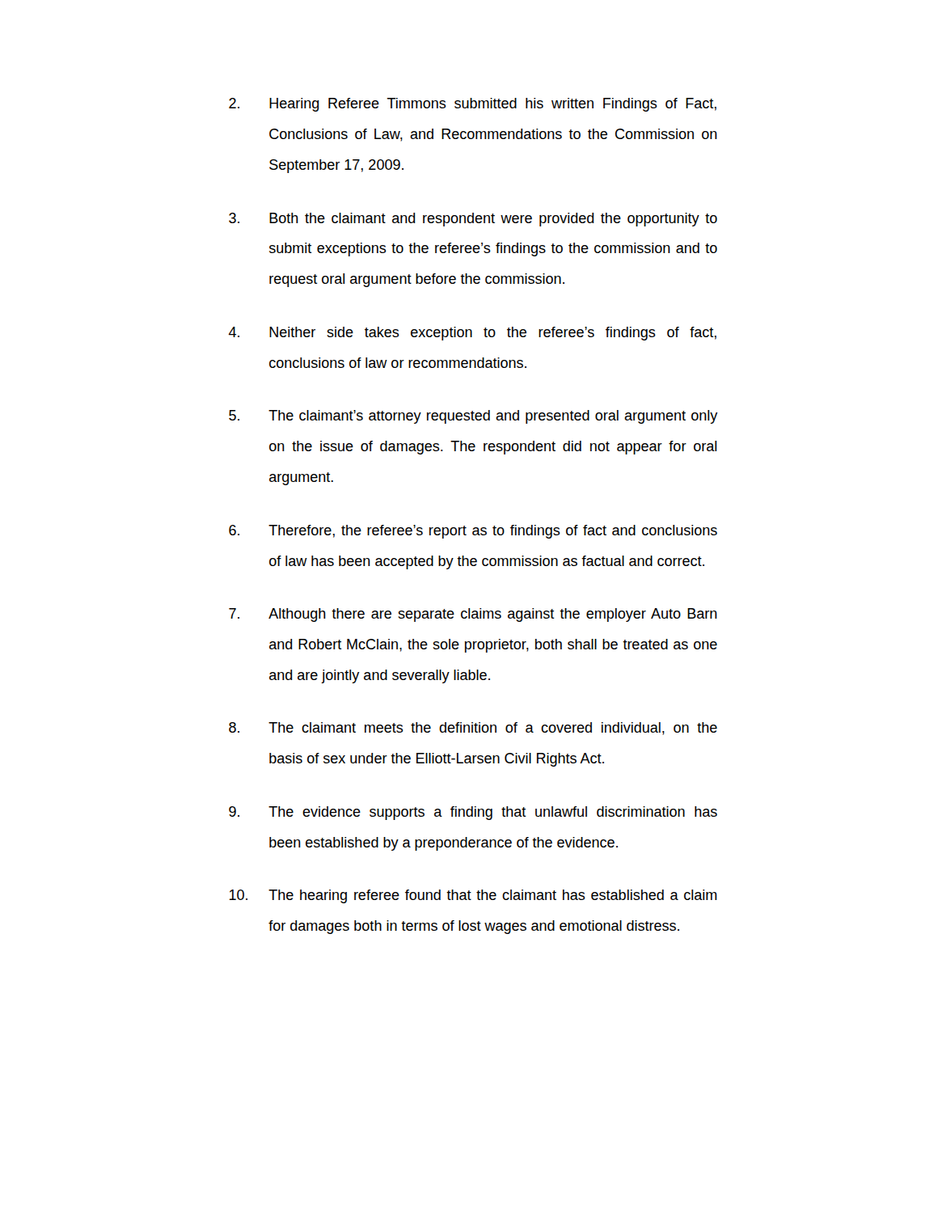2. Hearing Referee Timmons submitted his written Findings of Fact, Conclusions of Law, and Recommendations to the Commission on September 17, 2009.
3. Both the claimant and respondent were provided the opportunity to submit exceptions to the referee’s findings to the commission and to request oral argument before the commission.
4. Neither side takes exception to the referee’s findings of fact, conclusions of law or recommendations.
5. The claimant’s attorney requested and presented oral argument only on the issue of damages. The respondent did not appear for oral argument.
6. Therefore, the referee’s report as to findings of fact and conclusions of law has been accepted by the commission as factual and correct.
7. Although there are separate claims against the employer Auto Barn and Robert McClain, the sole proprietor, both shall be treated as one and are jointly and severally liable.
8. The claimant meets the definition of a covered individual, on the basis of sex under the Elliott-Larsen Civil Rights Act.
9. The evidence supports a finding that unlawful discrimination has been established by a preponderance of the evidence.
10. The hearing referee found that the claimant has established a claim for damages both in terms of lost wages and emotional distress.